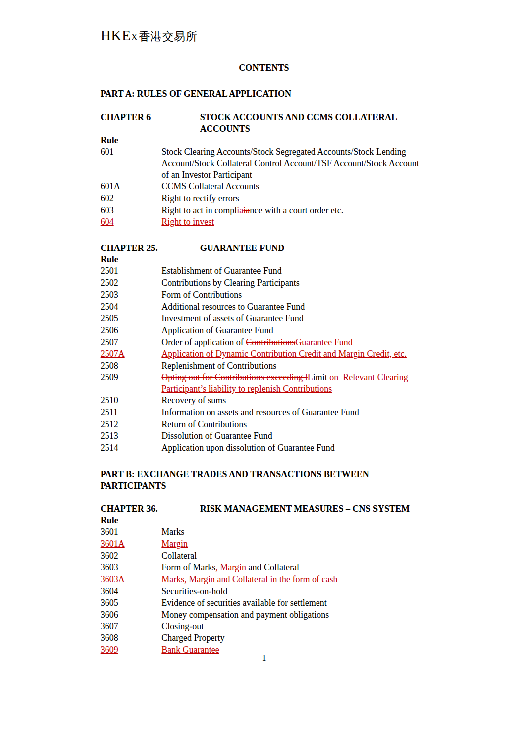HKE X香港交易所
CONTENTS
PART A: RULES OF GENERAL APPLICATION
CHAPTER 6 STOCK ACCOUNTS AND CCMS COLLATERAL ACCOUNTS
Rule
| 601 | Stock Clearing Accounts/Stock Segregated Accounts/Stock Lending Account/Stock Collateral Control Account/TSF Account/Stock Account of an Investor Participant |
| 601A | CCMS Collateral Accounts |
| 602 | Right to rectify errors |
| 603 | Right to act in compl ia ia nce with a court order etc. |
| 604 | Right to invest |
CHAPTER 25. GUARANTEE FUND
Rule
| 2501 | Establishment of Guarantee Fund |
| 2502 | Contributions by Clearing Participants |
| 2503 | Form of Contributions |
| 2504 | Additional resources to Guarantee Fund |
| 2505 | Investment of assets of Guarantee Fund |
| 2506 | Application of Guarantee Fund |
| 2507 | Order of application of Contributions Guarantee Fund |
| 2507A | Application of Dynamic Contribution Credit and Margin Credit, etc. |
| 2508 | Replenishment of Contributions |
| 2509 | Opting out for Contributions exceeding l L imit on Relevant Clearing Participant’s liability to replenish Contributions |
| 2510 | Recovery of sums |
| 2511 | Information on assets and resources of Guarantee Fund |
| 2512 | Return of Contributions |
| 2513 | Dissolution of Guarantee Fund |
| 2514 | Application upon dissolution of Guarantee Fund |
PART B: EXCHANGE TRADES AND TRANSACTIONS BETWEEN PARTICIPANTS
CHAPTER 36. RISK MANAGEMENT MEASURES – CNS SYSTEM
Rule
| 3601 | Marks |
| 3601A | Margin |
| 3602 | Collateral |
| 3603 | Form of Marks , Margin and Collateral |
| 3603A | Marks, Margin and Collateral in the form of cash |
| 3604 | Securities-on-hold |
| 3605 | Evidence of securities available for settlement |
| 3606 | Money compensation and payment obligations |
| 3607 | Closing-out |
| 3608 | Charged Property |
| 3609 | Bank Guarantee |
1